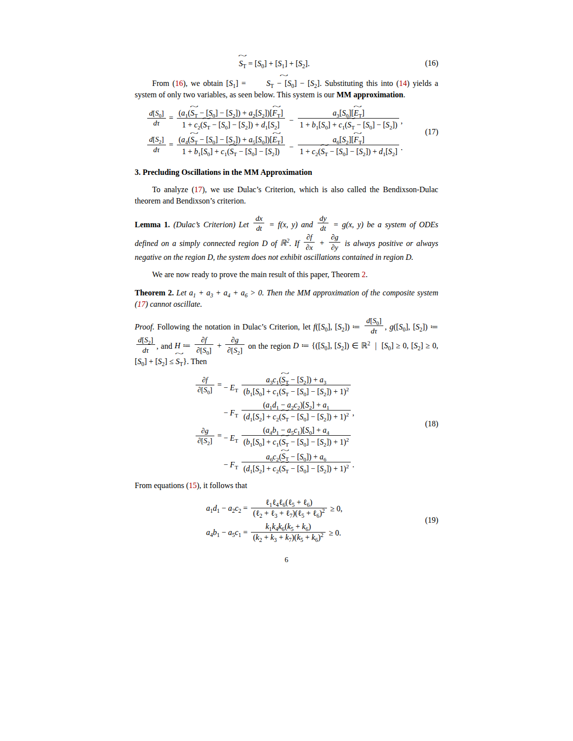ST = [S0] + [S1] + [S2].
(16)
From (16), we obtain [S1] = ST − [S0] − [S2]. Substituting this into (14) yields a system of only two variables, as seen below. This system is our MM approximation.
d[S0] dτ = (a1(ST − [S0] − [S2]) + a2[S2])[FT] 1 + c2(ST − [S0] − [S2]) + d1[S2] − a3[S0][ET] 1 + b1[S0] + c1(ST − [S0] − [S2]), d[S2] dτ = (a4(ST − [S0] − [S2]) + a5[S0])[ET] 1 + b1[S0] + c1(ST − [S0] − [S2]) − a6[S2][FT] 1 + c2(ST − [S0] − [S2]) + d1[S2].
(17)
3. Precluding Oscillations in the MM Approximation
To analyze (17), we use Dulac’s Criterion, which is also called the Bendixson-Dulac theorem and Bendixson’s criterion.
Lemma 1. (Dulac’s Criterion) Let dx dt = f(x, y) and dy dt = g(x, y) be a system of ODEs defined on a simply connected region D of ℝ2. If ∂f∂x + ∂g∂y is always positive or always negative on the region D, the system does not exhibit oscillations contained in region D.
We are now ready to prove the main result of this paper, Theorem 2.
Theorem 2. Let a1 + a3 + a4 + a6 > 0. Then the MM approximation of the composite system (17) cannot oscillate.
Proof. Following the notation in Dulac’s Criterion, let f([S0], [S2]) ≔ d[S0] dτ, g([S0], [S2]) ≔ d[S2] dτ, and H ≔ ∂f∂[S0] + ∂g∂[S2] on the region D ≔ {([S0], [S2]) ∈ ℝ2 | [S0] ≥ 0, [S2] ≥ 0, [S0] + [S2] ≤ ST}. Then
∂f∂[S0] = − ET a3c1(ST − [S2]) + a3(b1[S0] + c1(ST − [S0] − [S2]) + 1)2 − FT (a1d1 − a2c2)[S2] + a1(d1[S2] + c2(ST − [S0] − [S2]) + 1)2, ∂g∂[S2] = − ET (a4b1 − a5c1)[S0] + a4(b1[S0] + c1(ST − [S0] − [S2]) + 1)2 − FT a6c2(ST − [S0]) + a6(d1[S2] + c2(ST − [S0] − [S2]) + 1)2.
(18)
From equations (15), it follows that
a1d1 − a2c2 = ℓ1ℓ4ℓ6(ℓ5 + ℓ6)(ℓ2 + ℓ3 + ℓ7)(ℓ5 + ℓ6)2 ≥ 0, a4b1 − a5c1 = k1k4k6(k5 + k6)(k2 + k3 + k7)(k5 + k6)2 ≥ 0.
(19)
6